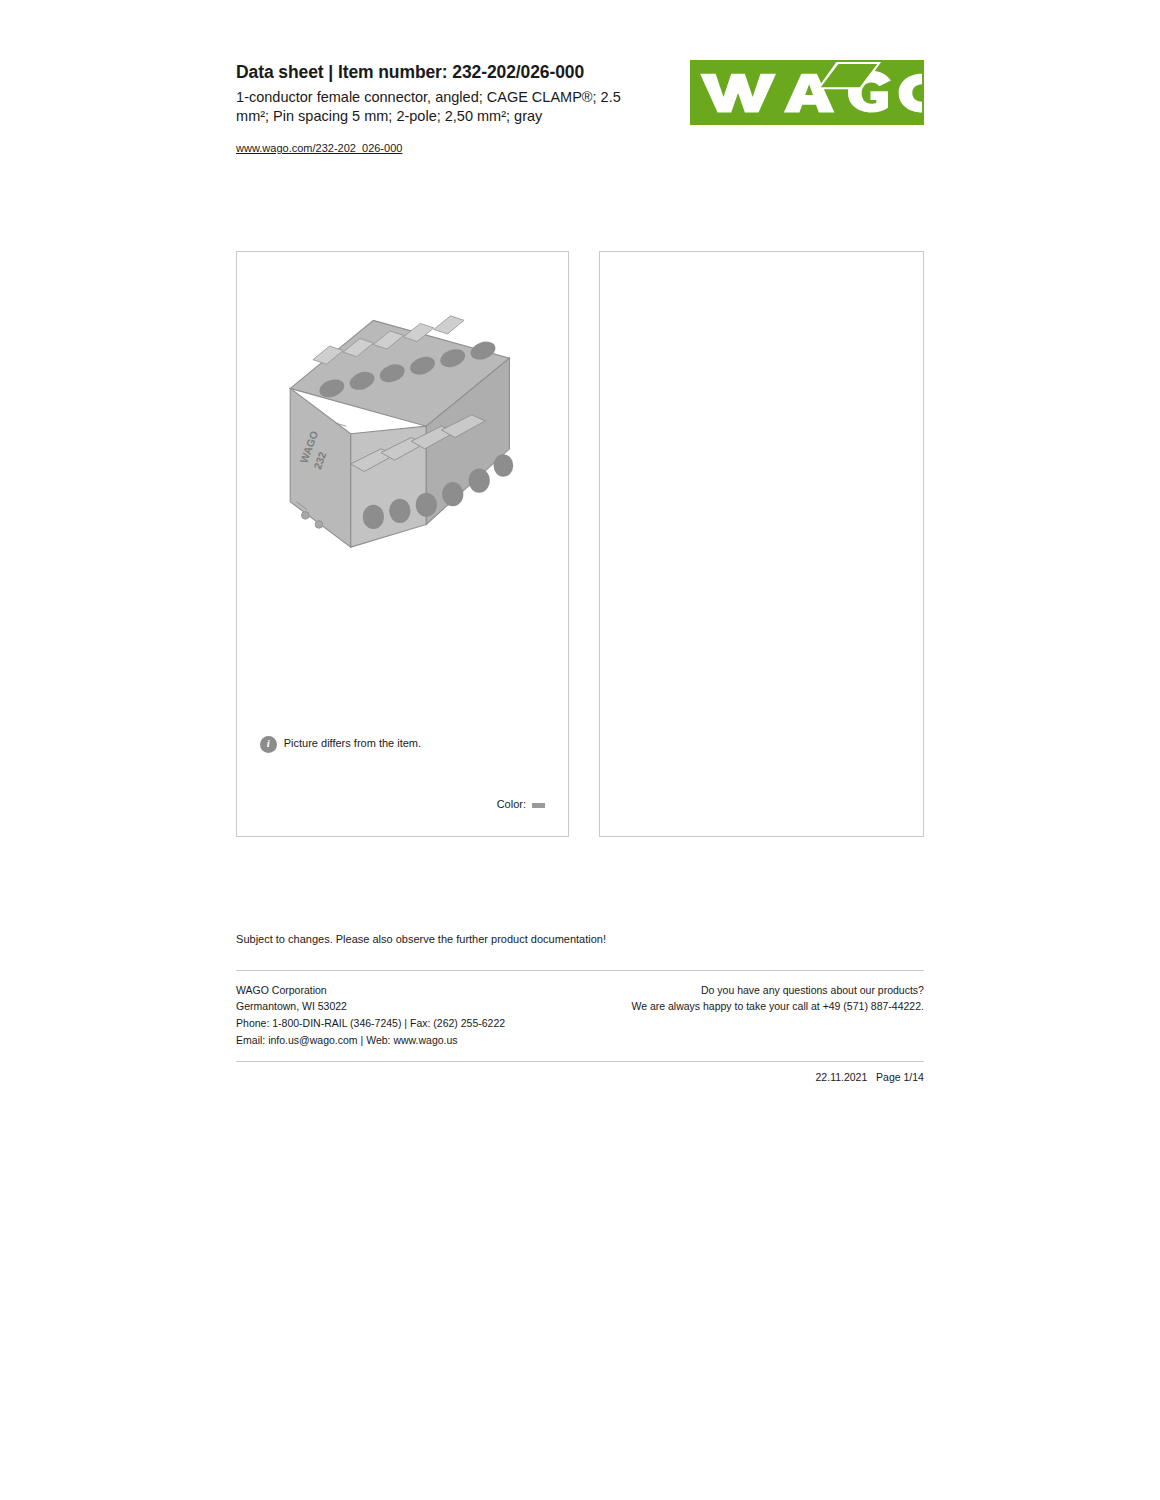Data sheet | Item number: 232-202/026-000
1-conductor female connector, angled; CAGE CLAMP®; 2.5 mm²; Pin spacing 5 mm; 2-pole; 2,50 mm²; gray
www.wago.com/232-202_026-000
WAGO 232
i Picture differs from the item.
Color:
Subject to changes. Please also observe the further product documentation!
WAGO Corporation
Germantown, WI 53022
Phone: 1-800-DIN-RAIL (346-7245) | Fax: (262) 255-6222
Email: info.us@wago.com | Web: www.wago.us
Do you have any questions about our products?
We are always happy to take your call at +49 (571) 887-44222.
22.11.2021 Page 1/14